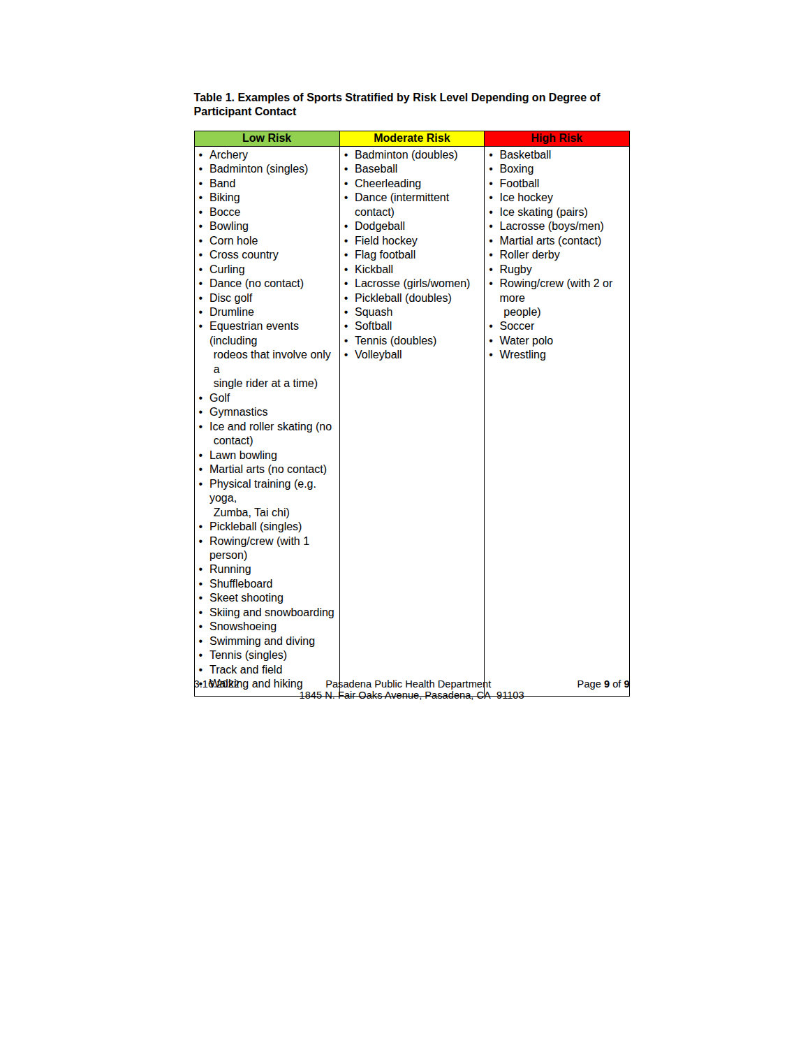Table 1. Examples of Sports Stratified by Risk Level Depending on Degree of Participant Contact
| Low Risk | Moderate Risk | High Risk |
| --- | --- | --- |
| Archery Badminton (singles) Band Biking Bocce Bowling Corn hole Cross country Curling Dance (no contact) Disc golf Drumline Equestrian events (including rodeos that involve only a single rider at a time) Golf Gymnastics Ice and roller skating (no contact) Lawn bowling Martial arts (no contact) Physical training (e.g. yoga, Zumba, Tai chi) Pickleball (singles) Rowing/crew (with 1 person) Running Shuffleboard Skeet shooting Skiing and snowboarding Snowshoeing Swimming and diving Tennis (singles) Track and field Walking and hiking | Badminton (doubles) Baseball Cheerleading Dance (intermittent contact) Dodgeball Field hockey Flag football Kickball Lacrosse (girls/women) Pickleball (doubles) Squash Softball Tennis (doubles) Volleyball | Basketball Boxing Football Ice hockey Ice skating (pairs) Lacrosse (boys/men) Martial arts (contact) Roller derby Rugby Rowing/crew (with 2 or more people) Soccer Water polo Wrestling |
3.16.2022 Pasadena Public Health Department Page 9 of 9
1845 N. Fair Oaks Avenue, Pasadena, CA 91103